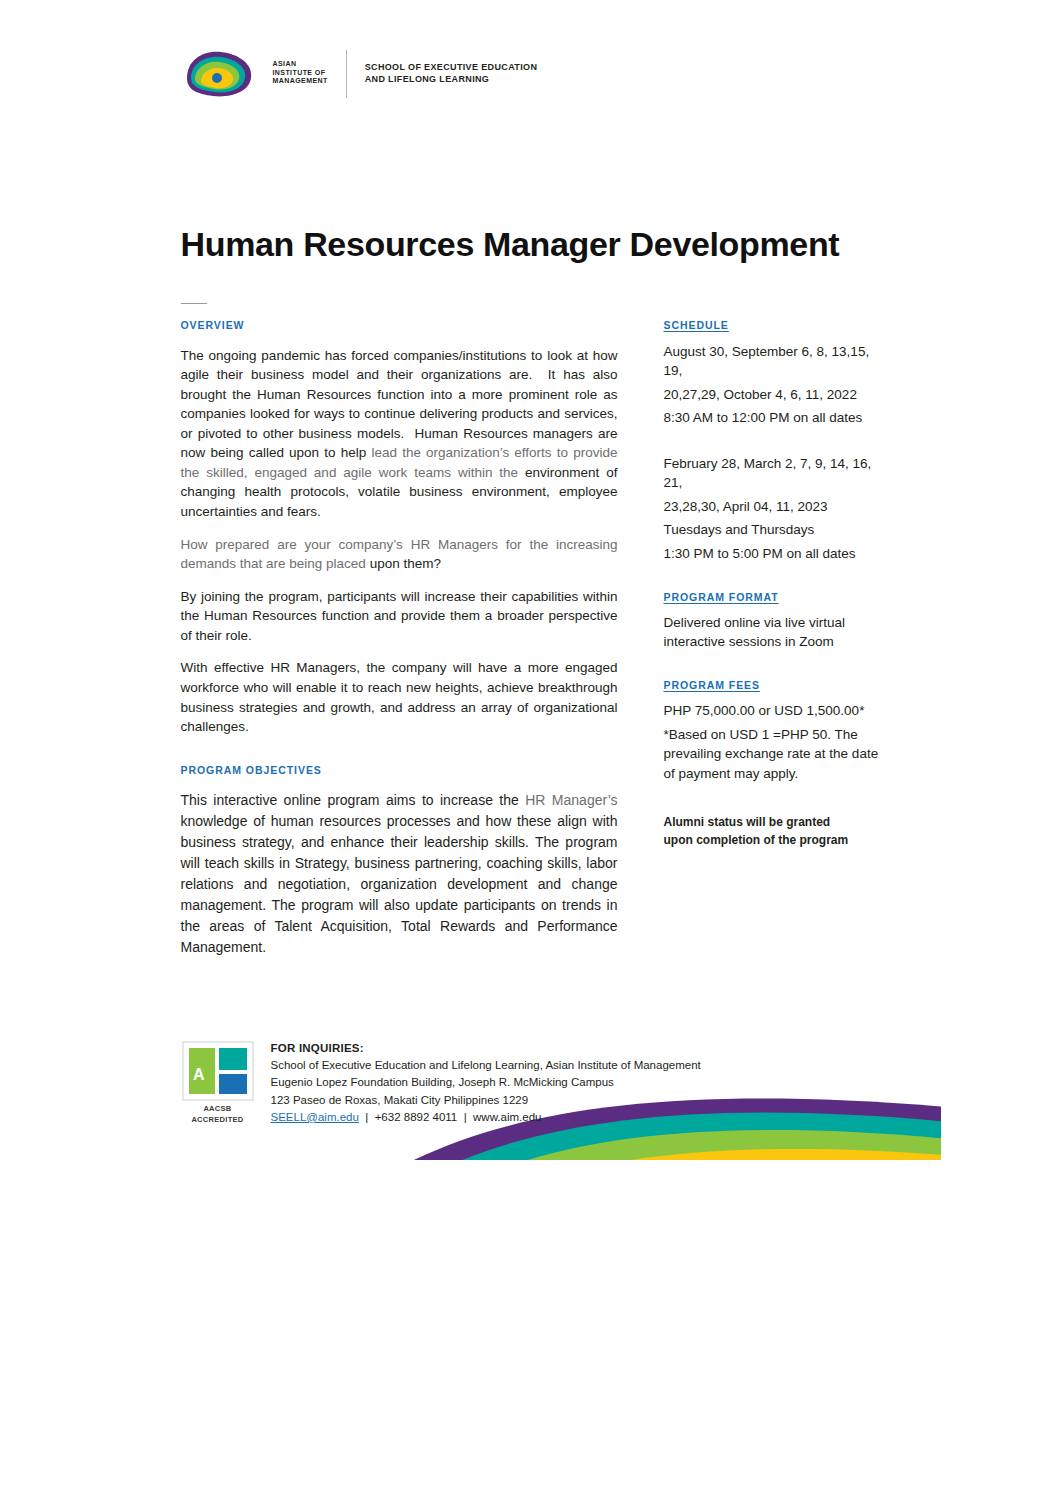Asian
Institute of
Management
School of Executive Education
and Lifelong Learning
Human Resources Manager Development
Overview
The ongoing pandemic has forced companies/institutions to look at how agile their business model and their organizations are. It has also brought the Human Resources function into a more prominent role as companies looked for ways to continue delivering products and services, or pivoted to other business models. Human Resources managers are now being called upon to help lead the organization’s efforts to provide the skilled, engaged and agile work teams within the environment of changing health protocols, volatile business environment, employee uncertainties and fears.
How prepared are your company’s HR Managers for the increasing demands that are being placed upon them?
By joining the program, participants will increase their capabilities within the Human Resources function and provide them a broader perspective of their role.
With effective HR Managers, the company will have a more engaged workforce who will enable it to reach new heights, achieve breakthrough business strategies and growth, and address an array of organizational challenges.
Program Objectives
This interactive online program aims to increase the HR Manager’s knowledge of human resources processes and how these align with business strategy, and enhance their leadership skills. The program will teach skills in Strategy, business partnering, coaching skills, labor relations and negotiation, organization development and change management. The program will also update participants on trends in the areas of Talent Acquisition, Total Rewards and Performance Management.
Schedule
August 30, September 6, 8, 13,15, 19,
20,27,29, October 4, 6, 11, 2022
8:30 AM to 12:00 PM on all dates
February 28, March 2, 7, 9, 14, 16, 21,
23,28,30, April 04, 11, 2023
Tuesdays and Thursdays
1:30 PM to 5:00 PM on all dates
Program Format
Delivered online via live virtual interactive sessions in Zoom
Program Fees
PHP 75,000.00 or USD 1,500.00*
*Based on USD 1 =PHP 50. The prevailing exchange rate at the date of payment may apply.
Alumni status will be granted
upon completion of the program
A
AACSB
ACCREDITED
FOR INQUIRIES:
School of Executive Education and Lifelong Learning, Asian Institute of Management
Eugenio Lopez Foundation Building, Joseph R. McMicking Campus
123 Paseo de Roxas, Makati City Philippines 1229
SEELL@aim.edu | +632 8892 4011 | www.aim.edu